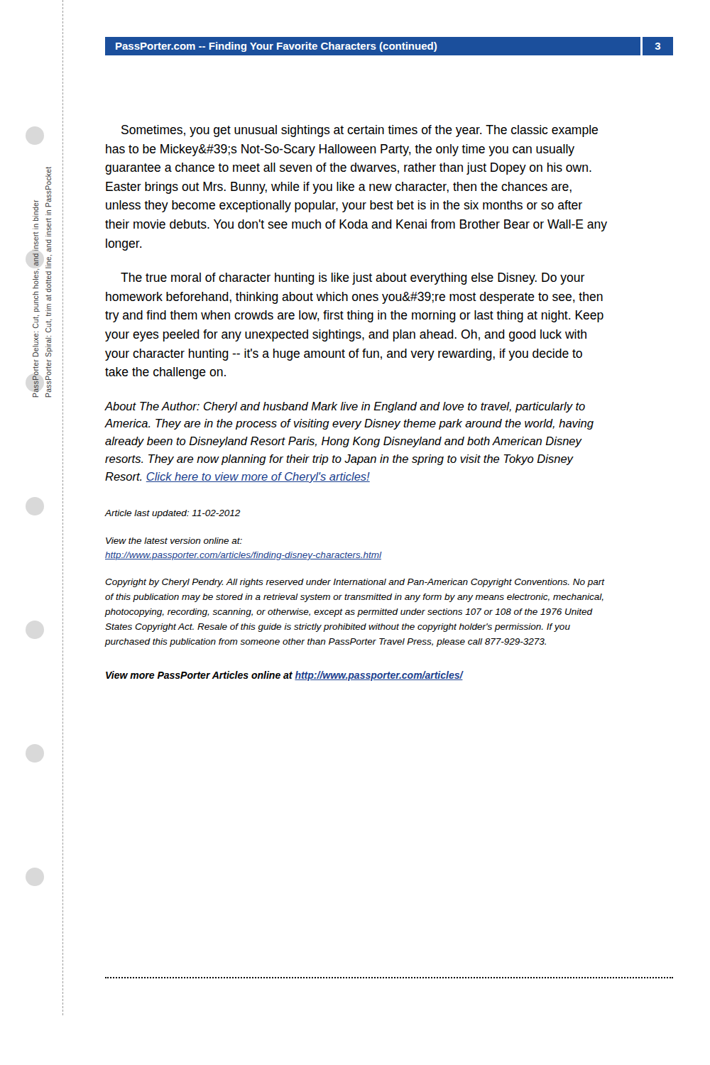PassPorter Deluxe: Cut, punch holes, and insert in binder
PassPorter Spiral: Cut, trim at dotted line, and insert in PassPocket
PassPorter.com -- Finding Your Favorite Characters (continued) 3
Sometimes, you get unusual sightings at certain times of the year. The classic example has to be Mickey&#39;s Not-So-Scary Halloween Party, the only time you can usually guarantee a chance to meet all seven of the dwarves, rather than just Dopey on his own. Easter brings out Mrs. Bunny, while if you like a new character, then the chances are, unless they become exceptionally popular, your best bet is in the six months or so after their movie debuts. You don't see much of Koda and Kenai from Brother Bear or Wall-E any longer.
The true moral of character hunting is like just about everything else Disney. Do your homework beforehand, thinking about which ones you&#39;re most desperate to see, then try and find them when crowds are low, first thing in the morning or last thing at night. Keep your eyes peeled for any unexpected sightings, and plan ahead. Oh, and good luck with your character hunting -- it's a huge amount of fun, and very rewarding, if you decide to take the challenge on.
About The Author: Cheryl and husband Mark live in England and love to travel, particularly to America. They are in the process of visiting every Disney theme park around the world, having already been to Disneyland Resort Paris, Hong Kong Disneyland and both American Disney resorts. They are now planning for their trip to Japan in the spring to visit the Tokyo Disney Resort. Click here to view more of Cheryl's articles!
Article last updated: 11-02-2012
View the latest version online at:
http://www.passporter.com/articles/finding-disney-characters.html
Copyright by Cheryl Pendry. All rights reserved under International and Pan-American Copyright Conventions. No part of this publication may be stored in a retrieval system or transmitted in any form by any means electronic, mechanical, photocopying, recording, scanning, or otherwise, except as permitted under sections 107 or 108 of the 1976 United States Copyright Act. Resale of this guide is strictly prohibited without the copyright holder's permission. If you purchased this publication from someone other than PassPorter Travel Press, please call 877-929-3273.
View more PassPorter Articles online at http://www.passporter.com/articles/